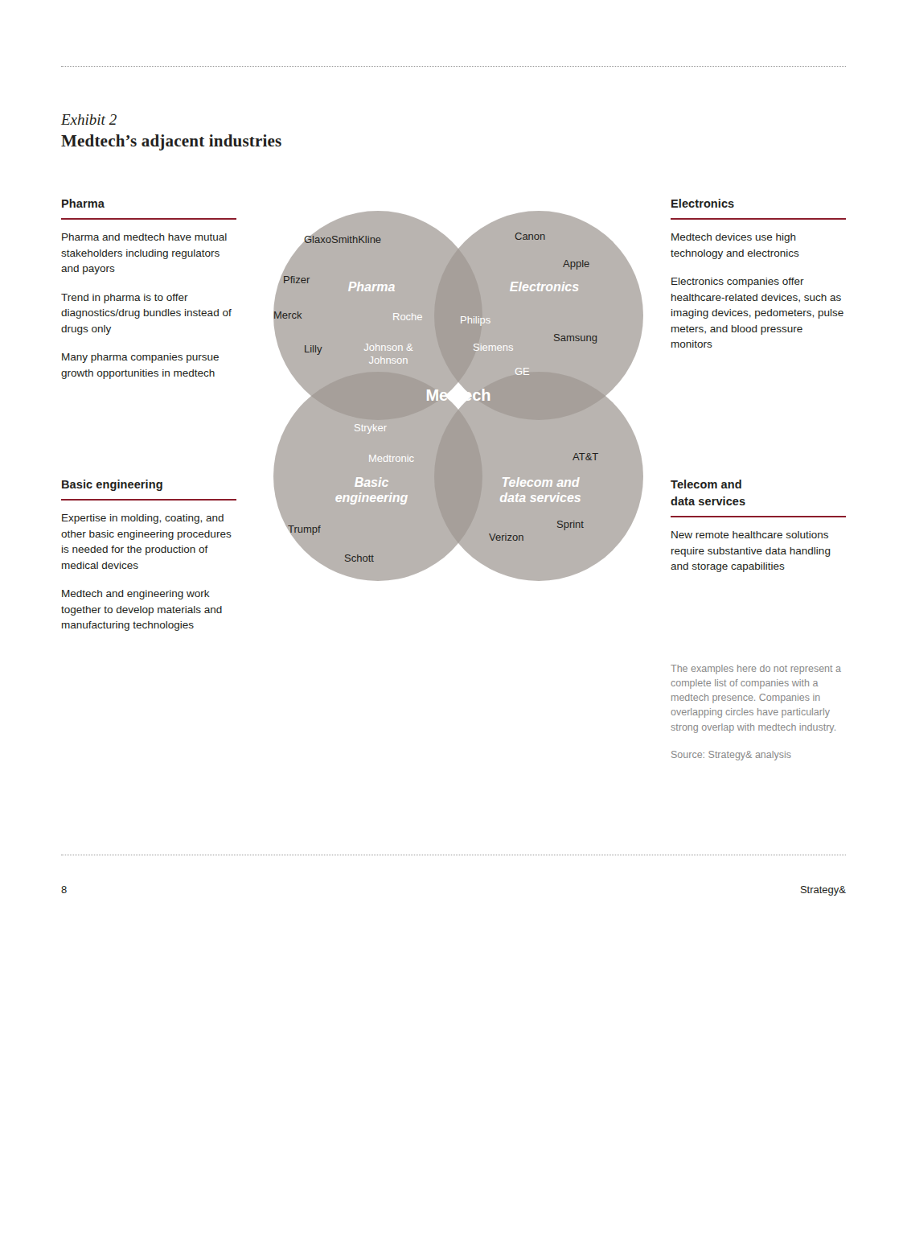Exhibit 2
Medtech’s adjacent industries
Pharma
Pharma and medtech have mutual stakeholders including regulators and payors
Trend in pharma is to offer diagnostics/drug bundles instead of drugs only
Many pharma companies pursue growth opportunities in medtech
Basic engineering
Expertise in molding, coating, and other basic engineering procedures is needed for the production of medical devices
Medtech and engineering work together to develop materials and manufacturing technologies
Electronics
Medtech devices use high technology and electronics
Electronics companies offer healthcare-related devices, such as imaging devices, pedometers, pulse meters, and blood pressure monitors
Telecom and
data services
New remote healthcare solutions require substantive data handling and storage capabilities
The examples here do not represent a complete list of companies with a medtech presence. Companies in overlapping circles have particularly strong overlap with medtech industry.
Source: Strategy& analysis
Pharma
Electronics
Basic
engineering
Telecom and
data services
Medtech
GlaxoSmithKline
Pfizer
Merck
Lilly
Canon
Apple
Samsung
Trumpf
Schott
AT&T
Sprint
Verizon
Roche
Johnson &
Johnson
Philips
Siemens
GE
Stryker
Medtronic
8
Strategy&